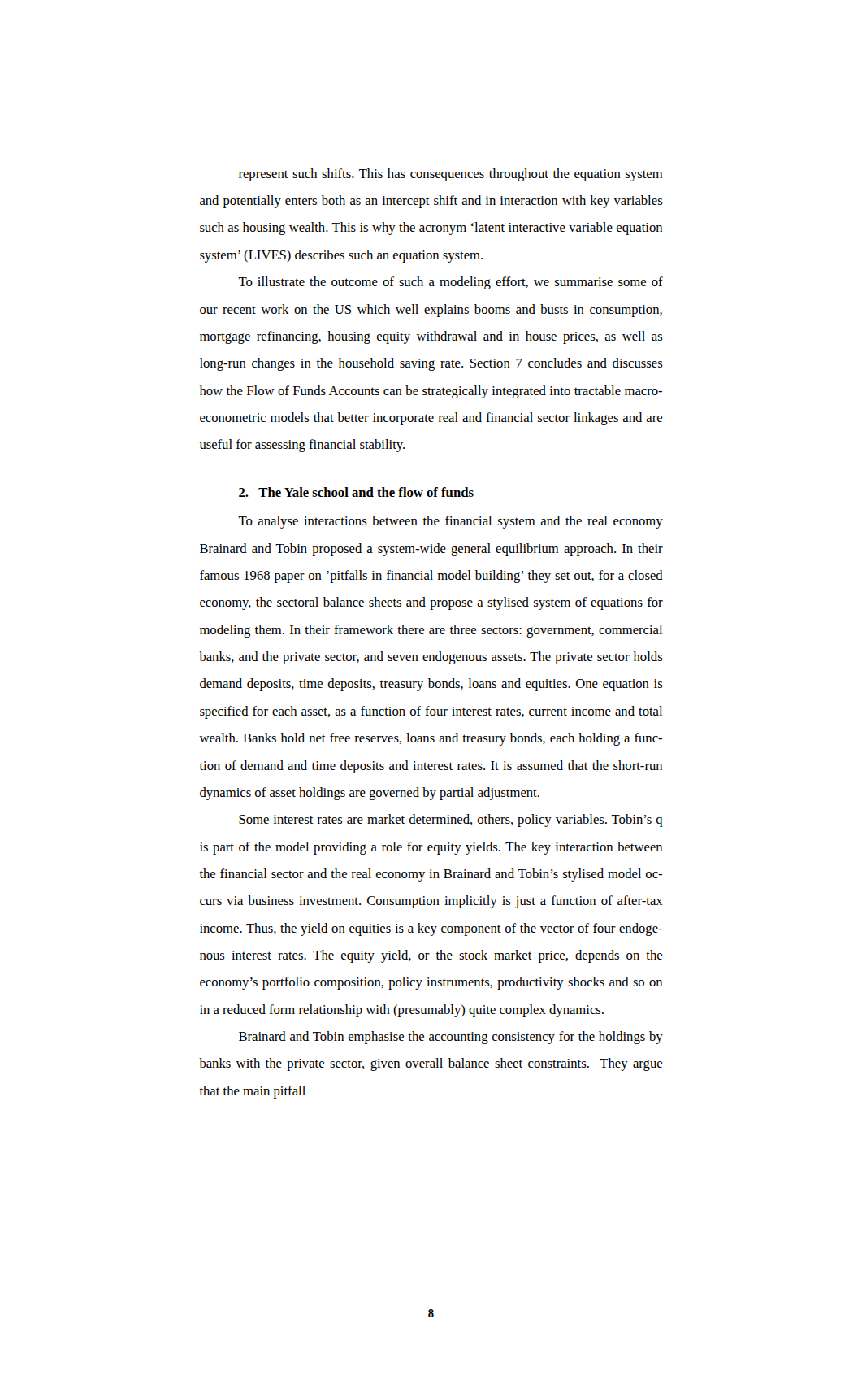represent such shifts. This has consequences throughout the equation system and potentially enters both as an intercept shift and in interaction with key variables such as housing wealth. This is why the acronym ‘latent interactive variable equation system’ (LIVES) describes such an equation system.
To illustrate the outcome of such a modeling effort, we summarise some of our recent work on the US which well explains booms and busts in consumption, mortgage refinancing, housing equity withdrawal and in house prices, as well as long-run changes in the household saving rate. Section 7 concludes and discusses how the Flow of Funds Accounts can be strategically integrated into tractable macro-econometric models that better incorporate real and financial sector linkages and are useful for assessing financial stability.
2. The Yale school and the flow of funds
To analyse interactions between the financial system and the real economy Brainard and Tobin proposed a system-wide general equilibrium approach. In their famous 1968 paper on ’pitfalls in financial model building’ they set out, for a closed economy, the sectoral balance sheets and propose a stylised system of equations for modeling them. In their framework there are three sectors: government, commercial banks, and the private sector, and seven endogenous assets. The private sector holds demand deposits, time deposits, treasury bonds, loans and equities. One equation is specified for each asset, as a function of four interest rates, current income and total wealth. Banks hold net free reserves, loans and treasury bonds, each holding a function of demand and time deposits and interest rates. It is assumed that the short-run dynamics of asset holdings are governed by partial adjustment.
Some interest rates are market determined, others, policy variables. Tobin’s q is part of the model providing a role for equity yields. The key interaction between the financial sector and the real economy in Brainard and Tobin’s stylised model occurs via business investment. Consumption implicitly is just a function of after-tax income. Thus, the yield on equities is a key component of the vector of four endogenous interest rates. The equity yield, or the stock market price, depends on the economy’s portfolio composition, policy instruments, productivity shocks and so on in a reduced form relationship with (presumably) quite complex dynamics.
Brainard and Tobin emphasise the accounting consistency for the holdings by banks with the private sector, given overall balance sheet constraints. They argue that the main pitfall
8